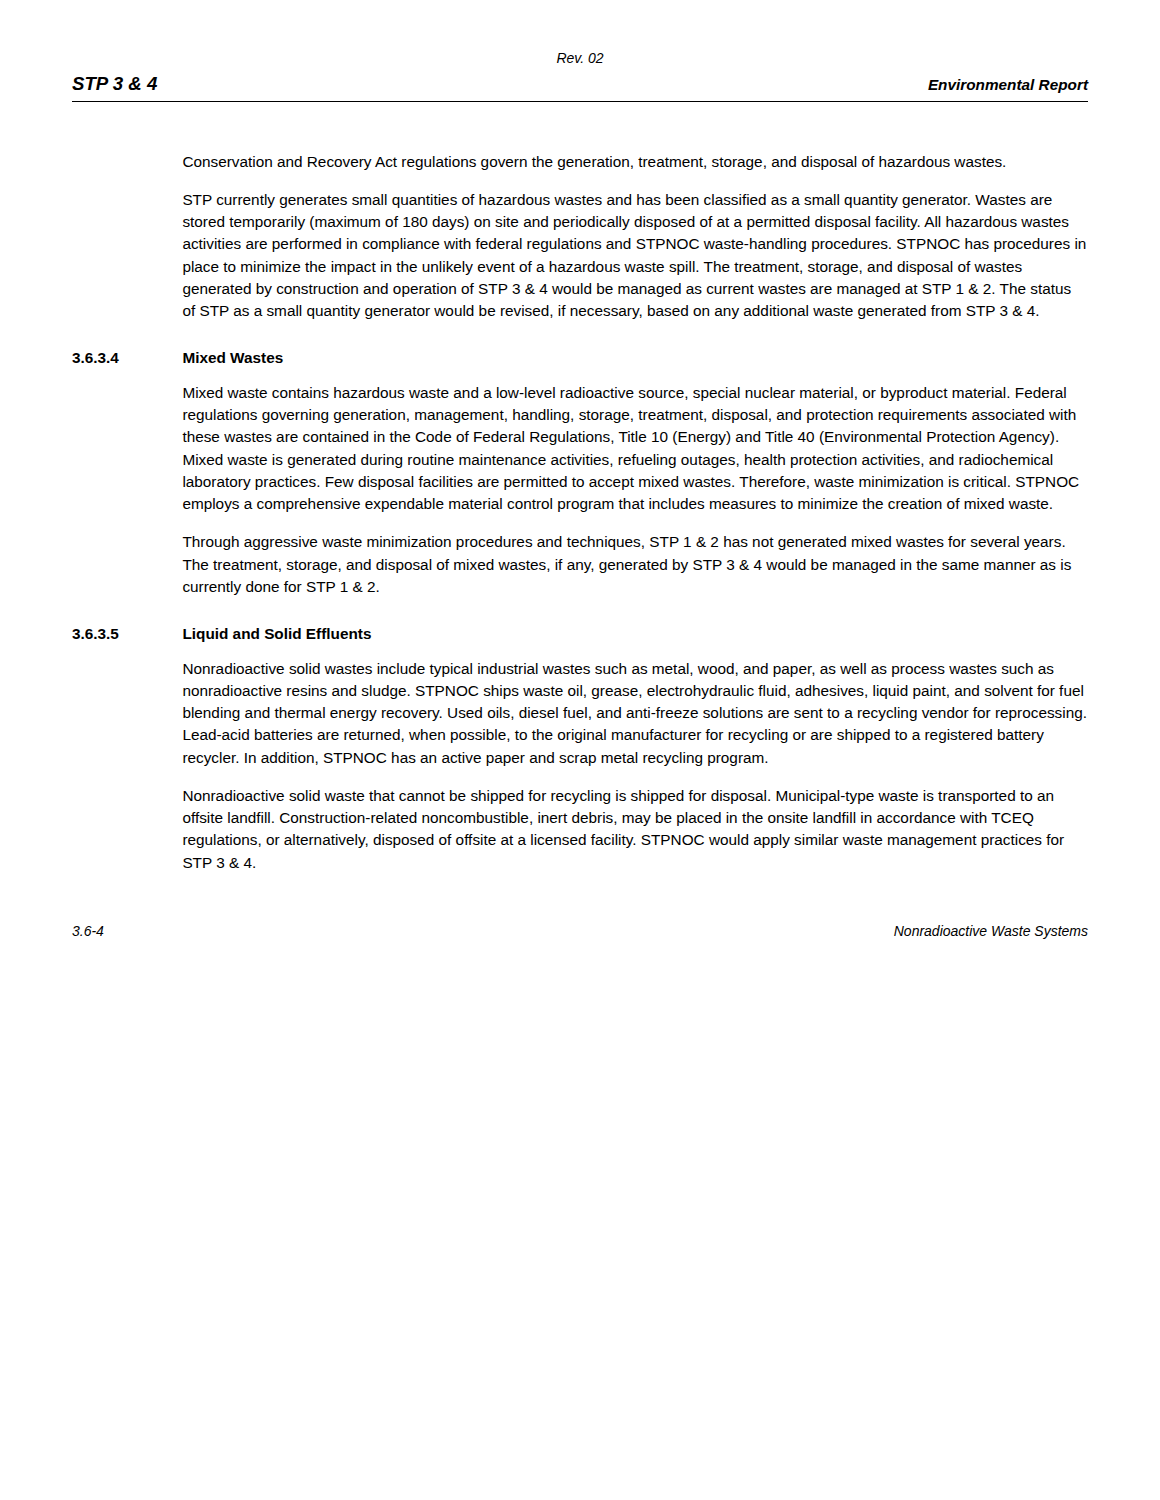Rev. 02
STP 3 & 4 Environmental Report
Conservation and Recovery Act regulations govern the generation, treatment, storage, and disposal of hazardous wastes.
STP currently generates small quantities of hazardous wastes and has been classified as a small quantity generator. Wastes are stored temporarily (maximum of 180 days) on site and periodically disposed of at a permitted disposal facility. All hazardous wastes activities are performed in compliance with federal regulations and STPNOC waste-handling procedures. STPNOC has procedures in place to minimize the impact in the unlikely event of a hazardous waste spill. The treatment, storage, and disposal of wastes generated by construction and operation of STP 3 & 4 would be managed as current wastes are managed at STP 1 & 2. The status of STP as a small quantity generator would be revised, if necessary, based on any additional waste generated from STP 3 & 4.
3.6.3.4 Mixed Wastes
Mixed waste contains hazardous waste and a low-level radioactive source, special nuclear material, or byproduct material. Federal regulations governing generation, management, handling, storage, treatment, disposal, and protection requirements associated with these wastes are contained in the Code of Federal Regulations, Title 10 (Energy) and Title 40 (Environmental Protection Agency). Mixed waste is generated during routine maintenance activities, refueling outages, health protection activities, and radiochemical laboratory practices. Few disposal facilities are permitted to accept mixed wastes. Therefore, waste minimization is critical. STPNOC employs a comprehensive expendable material control program that includes measures to minimize the creation of mixed waste.
Through aggressive waste minimization procedures and techniques, STP 1 & 2 has not generated mixed wastes for several years. The treatment, storage, and disposal of mixed wastes, if any, generated by STP 3 & 4 would be managed in the same manner as is currently done for STP 1 & 2.
3.6.3.5 Liquid and Solid Effluents
Nonradioactive solid wastes include typical industrial wastes such as metal, wood, and paper, as well as process wastes such as nonradioactive resins and sludge. STPNOC ships waste oil, grease, electrohydraulic fluid, adhesives, liquid paint, and solvent for fuel blending and thermal energy recovery. Used oils, diesel fuel, and anti-freeze solutions are sent to a recycling vendor for reprocessing. Lead-acid batteries are returned, when possible, to the original manufacturer for recycling or are shipped to a registered battery recycler. In addition, STPNOC has an active paper and scrap metal recycling program.
Nonradioactive solid waste that cannot be shipped for recycling is shipped for disposal. Municipal-type waste is transported to an offsite landfill. Construction-related noncombustible, inert debris, may be placed in the onsite landfill in accordance with TCEQ regulations, or alternatively, disposed of offsite at a licensed facility. STPNOC would apply similar waste management practices for STP 3 & 4.
3.6-4 Nonradioactive Waste Systems